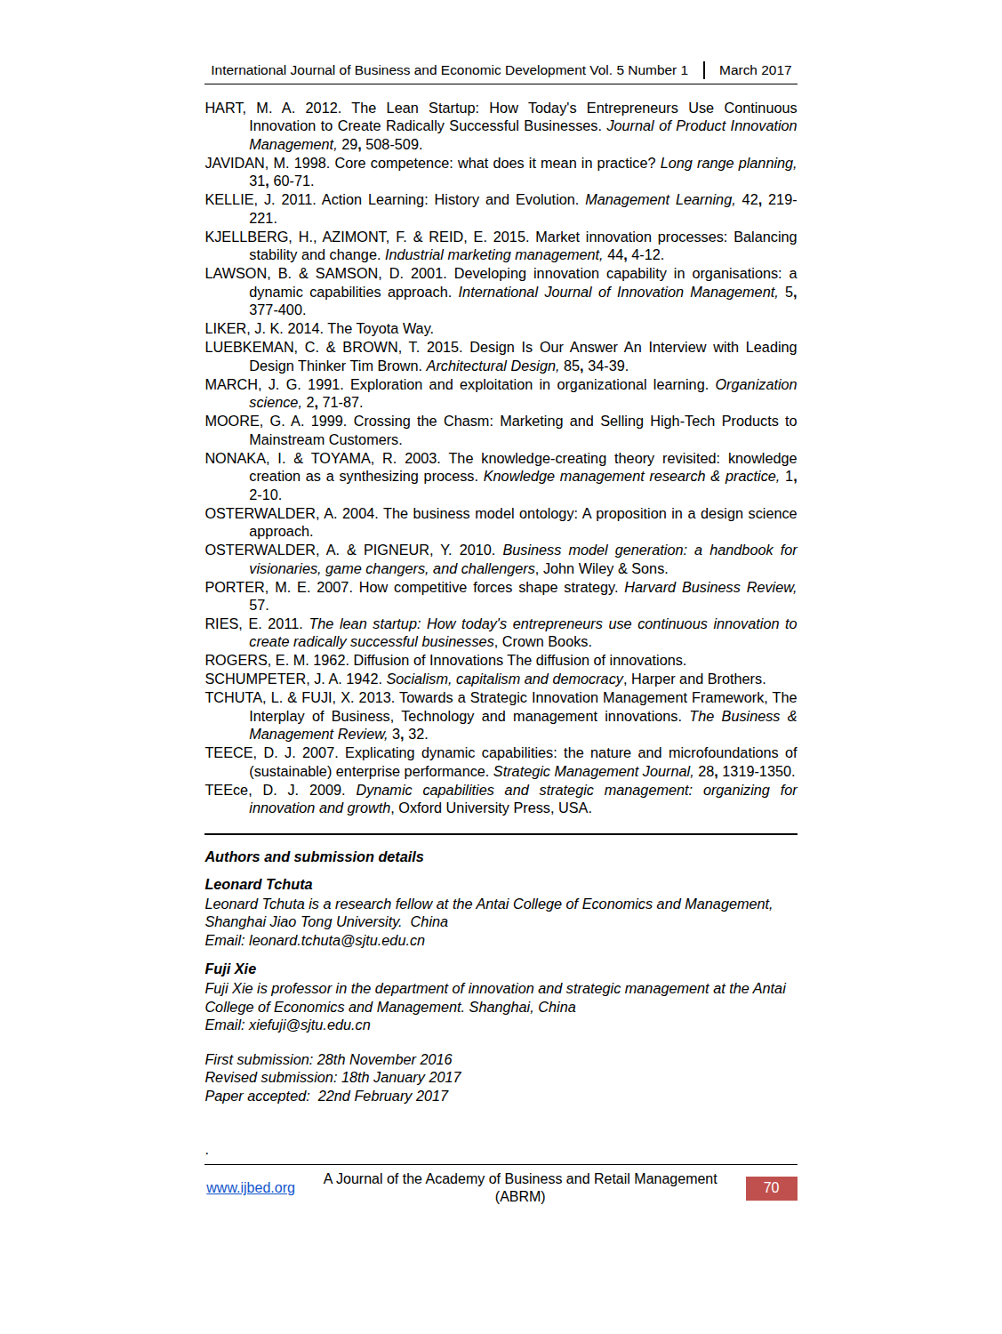International Journal of Business and Economic Development Vol. 5 Number 1
March 2017
HART, M. A. 2012. The Lean Startup: How Today's Entrepreneurs Use Continuous Innovation to Create Radically Successful Businesses. Journal of Product Innovation Management, 29, 508-509.
JAVIDAN, M. 1998. Core competence: what does it mean in practice? Long range planning, 31, 60-71.
KELLIE, J. 2011. Action Learning: History and Evolution. Management Learning, 42, 219-221.
KJELLBERG, H., AZIMONT, F. & REID, E. 2015. Market innovation processes: Balancing stability and change. Industrial marketing management, 44, 4-12.
LAWSON, B. & SAMSON, D. 2001. Developing innovation capability in organisations: a dynamic capabilities approach. International Journal of Innovation Management, 5, 377-400.
LIKER, J. K. 2014. The Toyota Way.
LUEBKEMAN, C. & BROWN, T. 2015. Design Is Our Answer An Interview with Leading Design Thinker Tim Brown. Architectural Design, 85, 34-39.
MARCH, J. G. 1991. Exploration and exploitation in organizational learning. Organization science, 2, 71-87.
MOORE, G. A. 1999. Crossing the Chasm: Marketing and Selling High-Tech Products to Mainstream Customers.
NONAKA, I. & TOYAMA, R. 2003. The knowledge-creating theory revisited: knowledge creation as a synthesizing process. Knowledge management research & practice, 1, 2-10.
OSTERWALDER, A. 2004. The business model ontology: A proposition in a design science approach.
OSTERWALDER, A. & PIGNEUR, Y. 2010. Business model generation: a handbook for visionaries, game changers, and challengers, John Wiley & Sons.
PORTER, M. E. 2007. How competitive forces shape strategy. Harvard Business Review, 57.
RIES, E. 2011. The lean startup: How today's entrepreneurs use continuous innovation to create radically successful businesses, Crown Books.
ROGERS, E. M. 1962. Diffusion of Innovations The diffusion of innovations.
SCHUMPETER, J. A. 1942. Socialism, capitalism and democracy, Harper and Brothers.
TCHUTA, L. & FUJI, X. 2013. Towards a Strategic Innovation Management Framework, The Interplay of Business, Technology and management innovations. The Business & Management Review, 3, 32.
TEECE, D. J. 2007. Explicating dynamic capabilities: the nature and microfoundations of (sustainable) enterprise performance. Strategic Management Journal, 28, 1319-1350.
TEEce, D. J. 2009. Dynamic capabilities and strategic management: organizing for innovation and growth, Oxford University Press, USA.
Authors and submission details
Leonard Tchuta
Leonard Tchuta is a research fellow at the Antai College of Economics and Management, Shanghai Jiao Tong University. China
Email: leonard.tchuta@sjtu.edu.cn
Fuji Xie
Fuji Xie is professor in the department of innovation and strategic management at the Antai College of Economics and Management. Shanghai, China
Email: xiefuji@sjtu.edu.cn
First submission: 28th November 2016
Revised submission: 18th January 2017
Paper accepted: 22nd February 2017
.
www.ijbed.org
A Journal of the Academy of Business and Retail Management (ABRM)
70